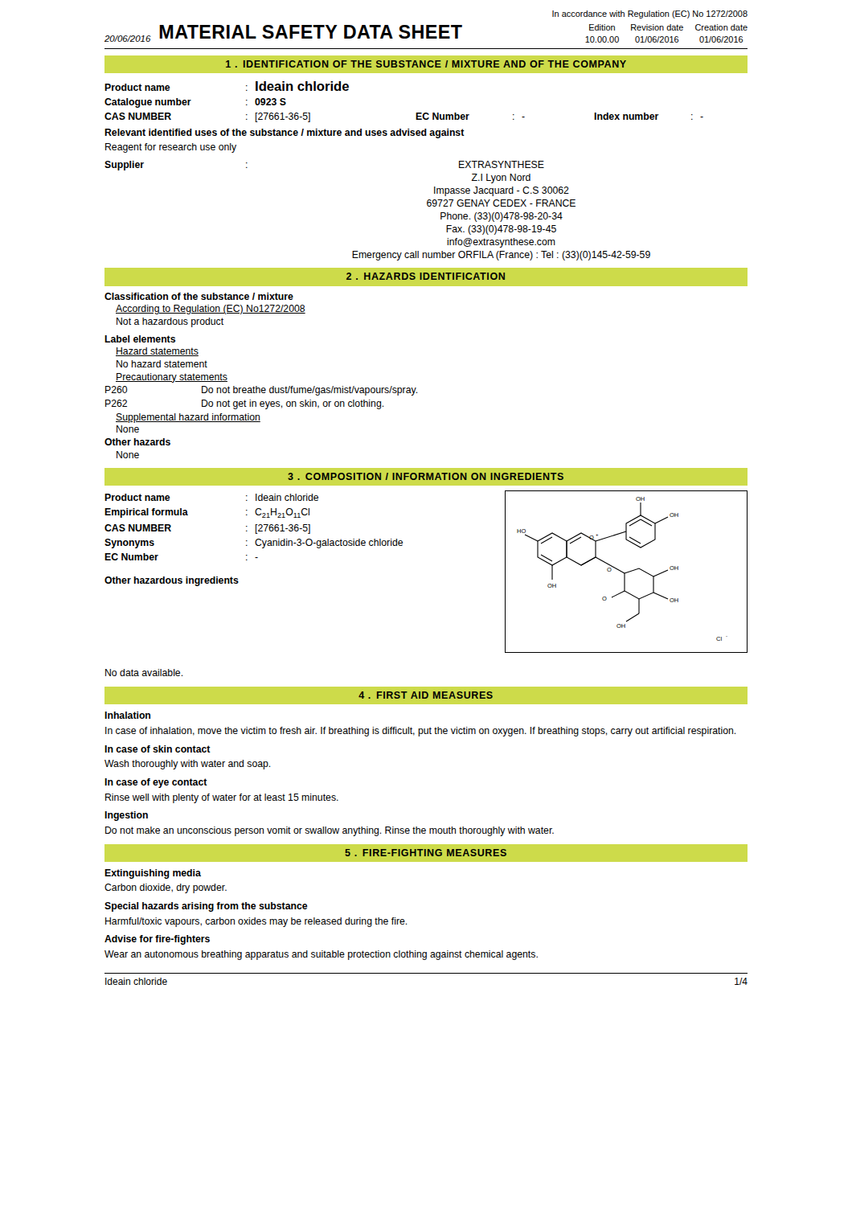In accordance with Regulation (EC) No 1272/2008
20/06/2016
MATERIAL SAFETY DATA SHEET
| Edition | Revision date | Creation date |
| 10.00.00 | 01/06/2016 | 01/06/2016 |
1 . IDENTIFICATION OF THE SUBSTANCE / MIXTURE AND OF THE COMPANY
Product name
:
Ideain chloride
Catalogue number
:
0923 S
CAS NUMBER
:
[27661-36-5]
EC Number
:
-
Index number
:
-
Relevant identified uses of the substance / mixture and uses advised against
Reagent for research use only
Supplier
:
EXTRASYNTHESE
Z.I Lyon Nord
Impasse Jacquard - C.S 30062
69727 GENAY CEDEX - FRANCE
Phone. (33)(0)478-98-20-34
Fax. (33)(0)478-98-19-45
info@extrasynthese.com
Emergency call number ORFILA (France) : Tel : (33)(0)145-42-59-59
2 . HAZARDS IDENTIFICATION
Classification of the substance / mixture
According to Regulation (EC) No1272/2008
Not a hazardous product
Label elements
Hazard statements
No hazard statement
Precautionary statements
P260
Do not breathe dust/fume/gas/mist/vapours/spray.
P262
Do not get in eyes, on skin, or on clothing.
Supplemental hazard information
None
Other hazards
None
3 . COMPOSITION / INFORMATION ON INGREDIENTS
Product name
:
Ideain chloride
Empirical formula
:
C21H21O11Cl
CAS NUMBER
:
[27661-36-5]
Synonyms
:
Cyanidin-3-O-galactoside chloride
EC Number
:
-
Other hazardous ingredients
HO OH OH OH O O OH OH OH O + Cl -
No data available.
4 . FIRST AID MEASURES
Inhalation
In case of inhalation, move the victim to fresh air. If breathing is difficult, put the victim on oxygen. If breathing stops, carry out artificial respiration.
In case of skin contact
Wash thoroughly with water and soap.
In case of eye contact
Rinse well with plenty of water for at least 15 minutes.
Ingestion
Do not make an unconscious person vomit or swallow anything. Rinse the mouth thoroughly with water.
5 . FIRE-FIGHTING MEASURES
Extinguishing media
Carbon dioxide, dry powder.
Special hazards arising from the substance
Harmful/toxic vapours, carbon oxides may be released during the fire.
Advise for fire-fighters
Wear an autonomous breathing apparatus and suitable protection clothing against chemical agents.
Ideain chloride
1/4